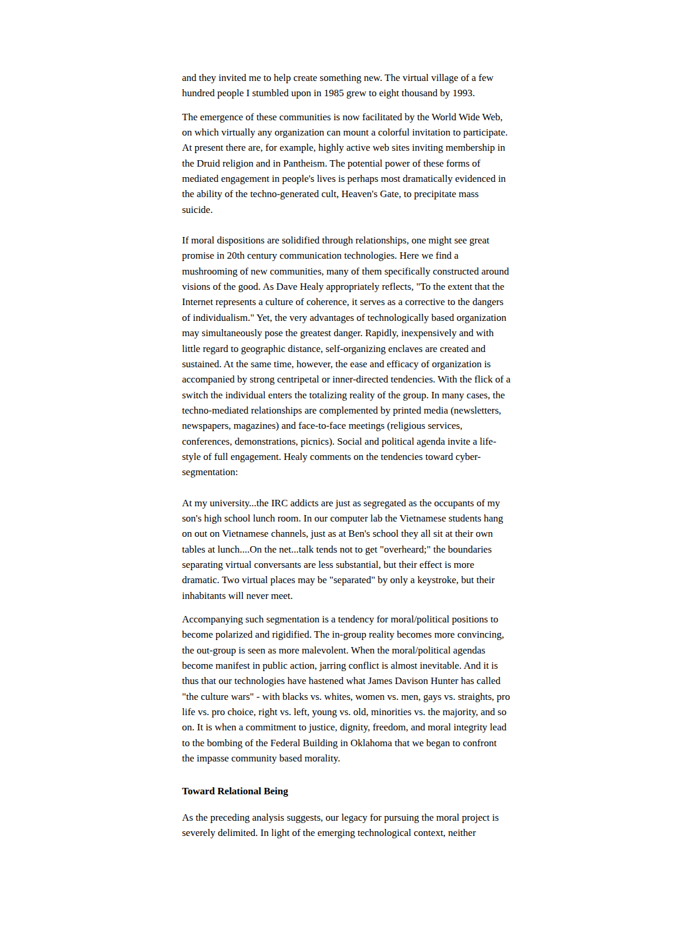and they invited me to help create something new. The virtual village of a few hundred people I stumbled upon in 1985 grew to eight thousand by 1993.
The emergence of these communities is now facilitated by the World Wide Web, on which virtually any organization can mount a colorful invitation to participate. At present there are, for example, highly active web sites inviting membership in the Druid religion and in Pantheism. The potential power of these forms of mediated engagement in people's lives is perhaps most dramatically evidenced in the ability of the techno-generated cult, Heaven's Gate, to precipitate mass suicide.
If moral dispositions are solidified through relationships, one might see great promise in 20th century communication technologies. Here we find a mushrooming of new communities, many of them specifically constructed around visions of the good. As Dave Healy appropriately reflects, "To the extent that the Internet represents a culture of coherence, it serves as a corrective to the dangers of individualism." Yet, the very advantages of technologically based organization may simultaneously pose the greatest danger. Rapidly, inexpensively and with little regard to geographic distance, self-organizing enclaves are created and sustained. At the same time, however, the ease and efficacy of organization is accompanied by strong centripetal or inner-directed tendencies. With the flick of a switch the individual enters the totalizing reality of the group. In many cases, the techno-mediated relationships are complemented by printed media (newsletters, newspapers, magazines) and face-to-face meetings (religious services, conferences, demonstrations, picnics). Social and political agenda invite a life-style of full engagement. Healy comments on the tendencies toward cyber-segmentation:
At my university...the IRC addicts are just as segregated as the occupants of my son's high school lunch room. In our computer lab the Vietnamese students hang on out on Vietnamese channels, just as at Ben's school they all sit at their own tables at lunch....On the net...talk tends not to get "overheard;" the boundaries separating virtual conversants are less substantial, but their effect is more dramatic. Two virtual places may be "separated" by only a keystroke, but their inhabitants will never meet.
Accompanying such segmentation is a tendency for moral/political positions to become polarized and rigidified. The in-group reality becomes more convincing, the out-group is seen as more malevolent. When the moral/political agendas become manifest in public action, jarring conflict is almost inevitable. And it is thus that our technologies have hastened what James Davison Hunter has called "the culture wars" - with blacks vs. whites, women vs. men, gays vs. straights, pro life vs. pro choice, right vs. left, young vs. old, minorities vs. the majority, and so on. It is when a commitment to justice, dignity, freedom, and moral integrity lead to the bombing of the Federal Building in Oklahoma that we began to confront the impasse community based morality.
Toward Relational Being
As the preceding analysis suggests, our legacy for pursuing the moral project is severely delimited. In light of the emerging technological context, neither